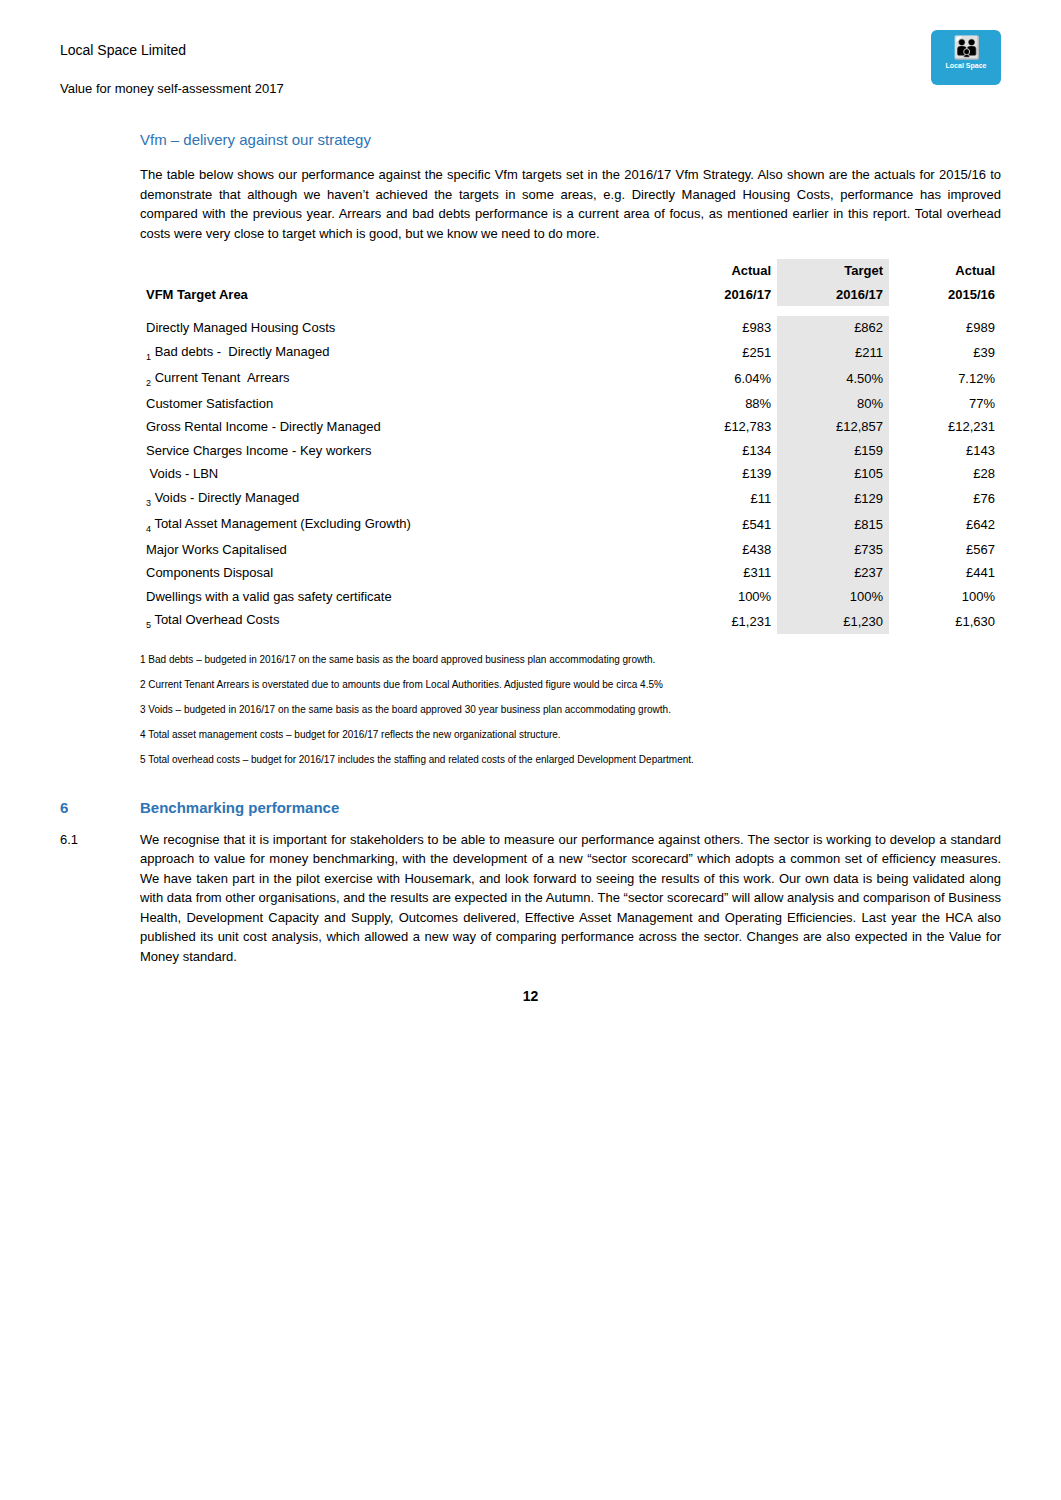Local Space Limited
Value for money self-assessment 2017
👪 Local Space
Vfm – delivery against our strategy
The table below shows our performance against the specific Vfm targets set in the 2016/17 Vfm Strategy. Also shown are the actuals for 2015/16 to demonstrate that although we haven’t achieved the targets in some areas, e.g. Directly Managed Housing Costs, performance has improved compared with the previous year. Arrears and bad debts performance is a current area of focus, as mentioned earlier in this report. Total overhead costs were very close to target which is good, but we know we need to do more.
| | Actual | Target | Actual |
| --- | --- | --- | --- |
| VFM Target Area | 2016/17 | 2016/17 | 2015/16 |
| Directly Managed Housing Costs | £983 | £862 | £989 |
| 1 Bad debts - Directly Managed | £251 | £211 | £39 |
| 2 Current Tenant Arrears | 6.04% | 4.50% | 7.12% |
| Customer Satisfaction | 88% | 80% | 77% |
| Gross Rental Income - Directly Managed | £12,783 | £12,857 | £12,231 |
| Service Charges Income - Key workers | £134 | £159 | £143 |
| Voids - LBN | £139 | £105 | £28 |
| 3 Voids - Directly Managed | £11 | £129 | £76 |
| 4 Total Asset Management (Excluding Growth) | £541 | £815 | £642 |
| Major Works Capitalised | £438 | £735 | £567 |
| Components Disposal | £311 | £237 | £441 |
| Dwellings with a valid gas safety certificate | 100% | 100% | 100% |
| 5 Total Overhead Costs | £1,231 | £1,230 | £1,630 |
1 Bad debts – budgeted in 2016/17 on the same basis as the board approved business plan accommodating growth.
2 Current Tenant Arrears is overstated due to amounts due from Local Authorities. Adjusted figure would be circa 4.5%
3 Voids – budgeted in 2016/17 on the same basis as the board approved 30 year business plan accommodating growth.
4 Total asset management costs – budget for 2016/17 reflects the new organizational structure.
5 Total overhead costs – budget for 2016/17 includes the staffing and related costs of the enlarged Development Department.
6
Benchmarking performance
6.1
We recognise that it is important for stakeholders to be able to measure our performance against others. The sector is working to develop a standard approach to value for money benchmarking, with the development of a new “sector scorecard” which adopts a common set of efficiency measures. We have taken part in the pilot exercise with Housemark, and look forward to seeing the results of this work. Our own data is being validated along with data from other organisations, and the results are expected in the Autumn. The “sector scorecard” will allow analysis and comparison of Business Health, Development Capacity and Supply, Outcomes delivered, Effective Asset Management and Operating Efficiencies. Last year the HCA also published its unit cost analysis, which allowed a new way of comparing performance across the sector. Changes are also expected in the Value for Money standard.
12